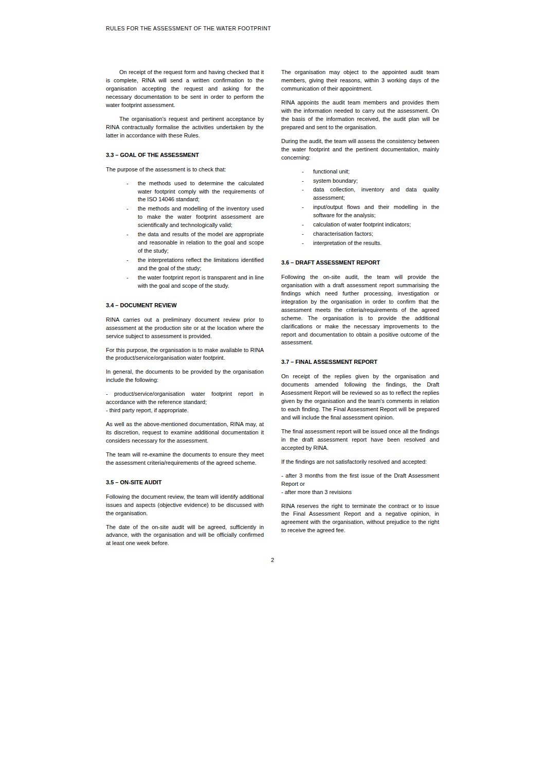RULES FOR THE ASSESSMENT OF THE WATER FOOTPRINT
On receipt of the request form and having checked that it is complete, RINA will send a written confirmation to the organisation accepting the request and asking for the necessary documentation to be sent in order to perform the water footprint assessment.
The organisation's request and pertinent acceptance by RINA contractually formalise the activities undertaken by the latter in accordance with these Rules.
3.3 – GOAL OF THE ASSESSMENT
The purpose of the assessment is to check that:
the methods used to determine the calculated water footprint comply with the requirements of the ISO 14046 standard;
the methods and modelling of the inventory used to make the water footprint assessment are scientifically and technologically valid;
the data and results of the model are appropriate and reasonable in relation to the goal and scope of the study;
the interpretations reflect the limitations identified and the goal of the study;
the water footprint report is transparent and in line with the goal and scope of the study.
3.4 – DOCUMENT REVIEW
RINA carries out a preliminary document review prior to assessment at the production site or at the location where the service subject to assessment is provided.
For this purpose, the organisation is to make available to RINA the product/service/organisation water footprint.
In general, the documents to be provided by the organisation include the following:
- product/service/organisation water footprint report in accordance with the reference standard;
- third party report, if appropriate.
As well as the above-mentioned documentation, RINA may, at its discretion, request to examine additional documentation it considers necessary for the assessment.
The team will re-examine the documents to ensure they meet the assessment criteria/requirements of the agreed scheme.
3.5 – ON-SITE AUDIT
Following the document review, the team will identify additional issues and aspects (objective evidence) to be discussed with the organisation.
The date of the on-site audit will be agreed, sufficiently in advance, with the organisation and will be officially confirmed at least one week before.
The organisation may object to the appointed audit team members, giving their reasons, within 3 working days of the communication of their appointment.
RINA appoints the audit team members and provides them with the information needed to carry out the assessment. On the basis of the information received, the audit plan will be prepared and sent to the organisation.
During the audit, the team will assess the consistency between the water footprint and the pertinent documentation, mainly concerning:
functional unit;
system boundary;
data collection, inventory and data quality assessment;
input/output flows and their modelling in the software for the analysis;
calculation of water footprint indicators;
characterisation factors;
interpretation of the results.
3.6 – DRAFT ASSESSMENT REPORT
Following the on-site audit, the team will provide the organisation with a draft assessment report summarising the findings which need further processing, investigation or integration by the organisation in order to confirm that the assessment meets the criteria/requirements of the agreed scheme. The organisation is to provide the additional clarifications or make the necessary improvements to the report and documentation to obtain a positive outcome of the assessment.
3.7 – FINAL ASSESSMENT REPORT
On receipt of the replies given by the organisation and documents amended following the findings, the Draft Assessment Report will be reviewed so as to reflect the replies given by the organisation and the team's comments in relation to each finding. The Final Assessment Report will be prepared and will include the final assessment opinion.
The final assessment report will be issued once all the findings in the draft assessment report have been resolved and accepted by RINA.
If the findings are not satisfactorily resolved and accepted:
- after 3 months from the first issue of the Draft Assessment Report or
- after more than 3 revisions
RINA reserves the right to terminate the contract or to issue the Final Assessment Report and a negative opinion, in agreement with the organisation, without prejudice to the right to receive the agreed fee.
2